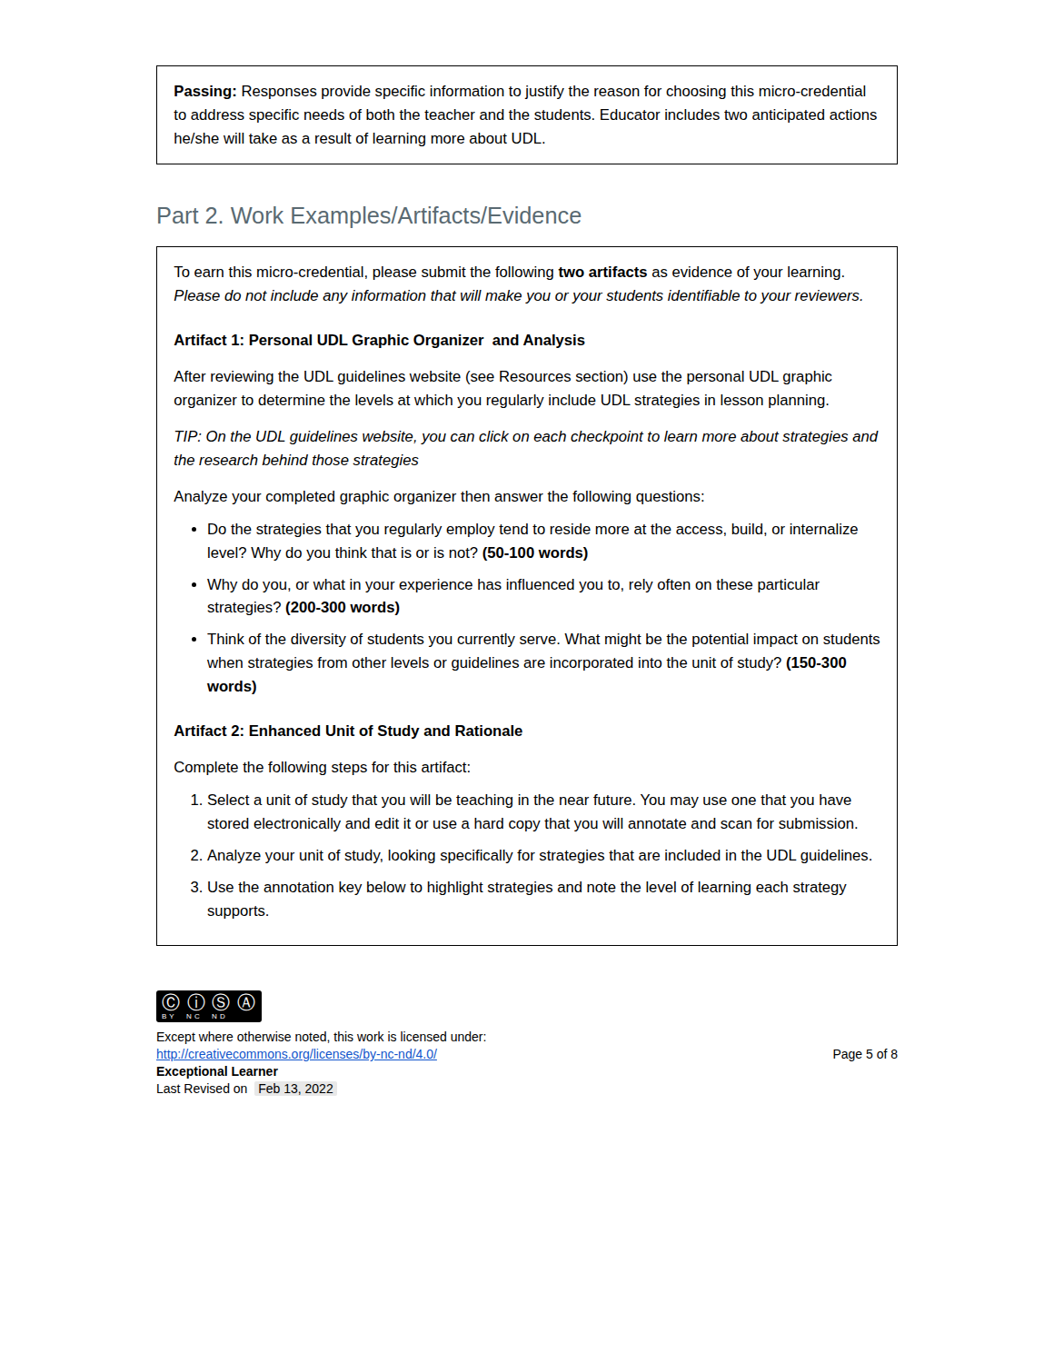Passing: Responses provide specific information to justify the reason for choosing this micro-credential to address specific needs of both the teacher and the students. Educator includes two anticipated actions he/she will take as a result of learning more about UDL.
Part 2. Work Examples/Artifacts/Evidence
To earn this micro-credential, please submit the following two artifacts as evidence of your learning. Please do not include any information that will make you or your students identifiable to your reviewers.
Artifact 1: Personal UDL Graphic Organizer and Analysis
After reviewing the UDL guidelines website (see Resources section) use the personal UDL graphic organizer to determine the levels at which you regularly include UDL strategies in lesson planning.
TIP: On the UDL guidelines website, you can click on each checkpoint to learn more about strategies and the research behind those strategies
Analyze your completed graphic organizer then answer the following questions:
Do the strategies that you regularly employ tend to reside more at the access, build, or internalize level? Why do you think that is or is not? (50-100 words)
Why do you, or what in your experience has influenced you to, rely often on these particular strategies? (200-300 words)
Think of the diversity of students you currently serve. What might be the potential impact on students when strategies from other levels or guidelines are incorporated into the unit of study? (150-300 words)
Artifact 2: Enhanced Unit of Study and Rationale
Complete the following steps for this artifact:
Select a unit of study that you will be teaching in the near future. You may use one that you have stored electronically and edit it or use a hard copy that you will annotate and scan for submission.
Analyze your unit of study, looking specifically for strategies that are included in the UDL guidelines.
Use the annotation key below to highlight strategies and note the level of learning each strategy supports.
Ⓒ ⓘ Ⓢ Ⓐ BY NC ND
Except where otherwise noted, this work is licensed under:
http://creativecommons.org/licenses/by-nc-nd/4.0/
Exceptional Learner
Last Revised on Feb 13, 2022
Page 5 of 8